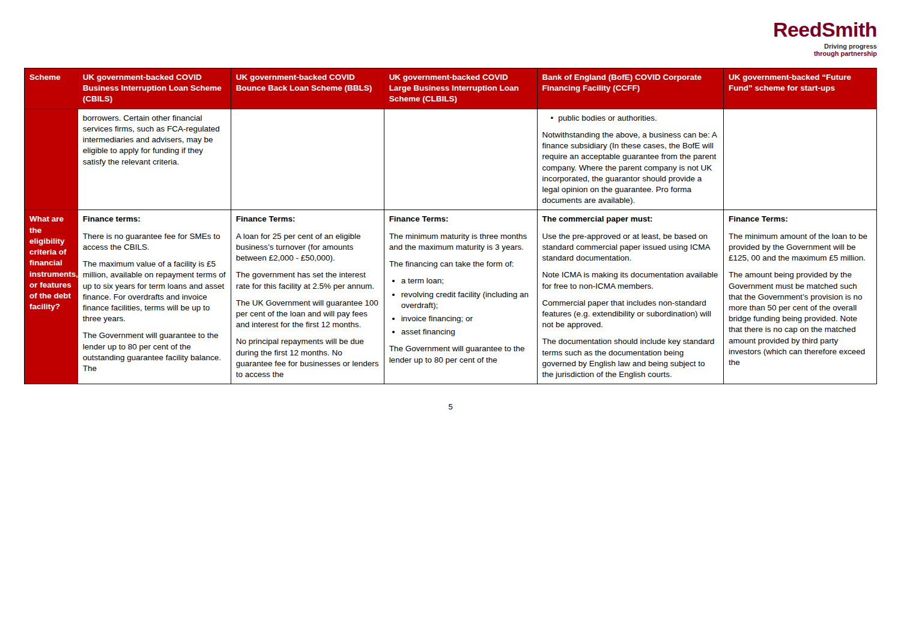Reed Smith
Driving progress
through partnership
| Scheme | UK government-backed COVID Business Interruption Loan Scheme (CBILS) | UK government-backed COVID Bounce Back Loan Scheme (BBLS) | UK government-backed COVID Large Business Interruption Loan Scheme (CLBILS) | Bank of England (BofE) COVID Corporate Financing Facility (CCFF) | UK government-backed “Future Fund” scheme for start-ups |
| --- | --- | --- | --- | --- | --- |
| | borrowers. Certain other financial services firms, such as FCA-regulated intermediaries and advisers, may be eligible to apply for funding if they satisfy the relevant criteria. | | | public bodies or authorities. Notwithstanding the above, a business can be: A finance subsidiary (In these cases, the BofE will require an acceptable guarantee from the parent company. Where the parent company is not UK incorporated, the guarantor should provide a legal opinion on the guarantee. Pro forma documents are available). | |
| What are the eligibility criteria of financial instruments, or features of the debt facility? | Finance terms: There is no guarantee fee for SMEs to access the CBILS. The maximum value of a facility is £5 million, available on repayment terms of up to six years for term loans and asset finance. For overdrafts and invoice finance facilities, terms will be up to three years. The Government will guarantee to the lender up to 80 per cent of the outstanding guarantee facility balance. The | Finance Terms: A loan for 25 per cent of an eligible business’s turnover (for amounts between £2,000 - £50,000). The government has set the interest rate for this facility at 2.5% per annum. The UK Government will guarantee 100 per cent of the loan and will pay fees and interest for the first 12 months. No principal repayments will be due during the first 12 months. No guarantee fee for businesses or lenders to access the | Finance Terms: The minimum maturity is three months and the maximum maturity is 3 years. The financing can take the form of: a term loan; revolving credit facility (including an overdraft); invoice financing; or asset financing The Government will guarantee to the lender up to 80 per cent of the | The commercial paper must: Use the pre-approved or at least, be based on standard commercial paper issued using ICMA standard documentation. Note ICMA is making its documentation available for free to non-ICMA members. Commercial paper that includes non-standard features (e.g. extendibility or subordination) will not be approved. The documentation should include key standard terms such as the documentation being governed by English law and being subject to the jurisdiction of the English courts. | Finance Terms: The minimum amount of the loan to be provided by the Government will be £125, 00 and the maximum £5 million. The amount being provided by the Government must be matched such that the Government’s provision is no more than 50 per cent of the overall bridge funding being provided. Note that there is no cap on the matched amount provided by third party investors (which can therefore exceed the |
5